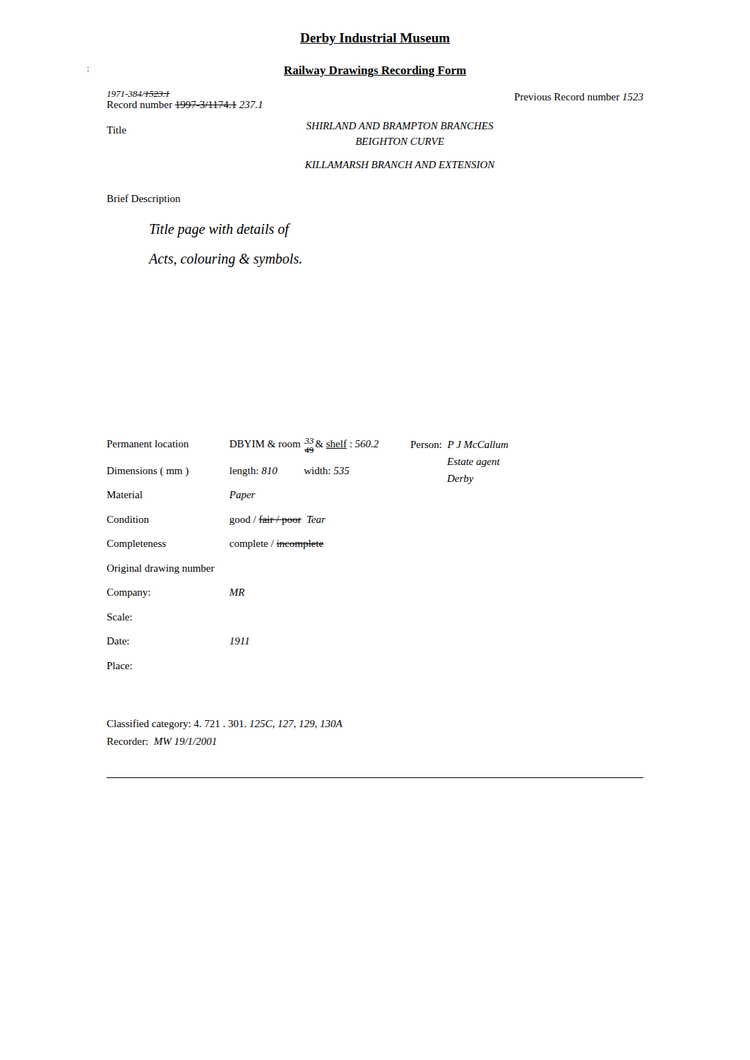:
Derby Industrial Museum
Railway Drawings Recording Form
1971-384/1523.1 Record number 1997-3/1174.1 237.1 Previous Record number 1523
Title
SHIRLAND AND BRAMPTON BRANCHES BEIGHTON CURVE KILLAMARSH BRANCH AND EXTENSION
Brief Description
Title page with details of
Acts, colouring & symbols.
Permanent location DBYIM & room 3349& shelf : 560.2
Dimensions ( mm ) length: 810 width: 535
Material Paper
Condition good / fair / poor Tear
Completeness complete / incomplete
Original drawing number
Company: MR
Scale:
Date: 1911
Place:
Person: P J McCallum
Estate agent
Derby
Classified category: 4. 721 . 301. 125C, 127, 129, 130A
Recorder: MW 19/1/2001